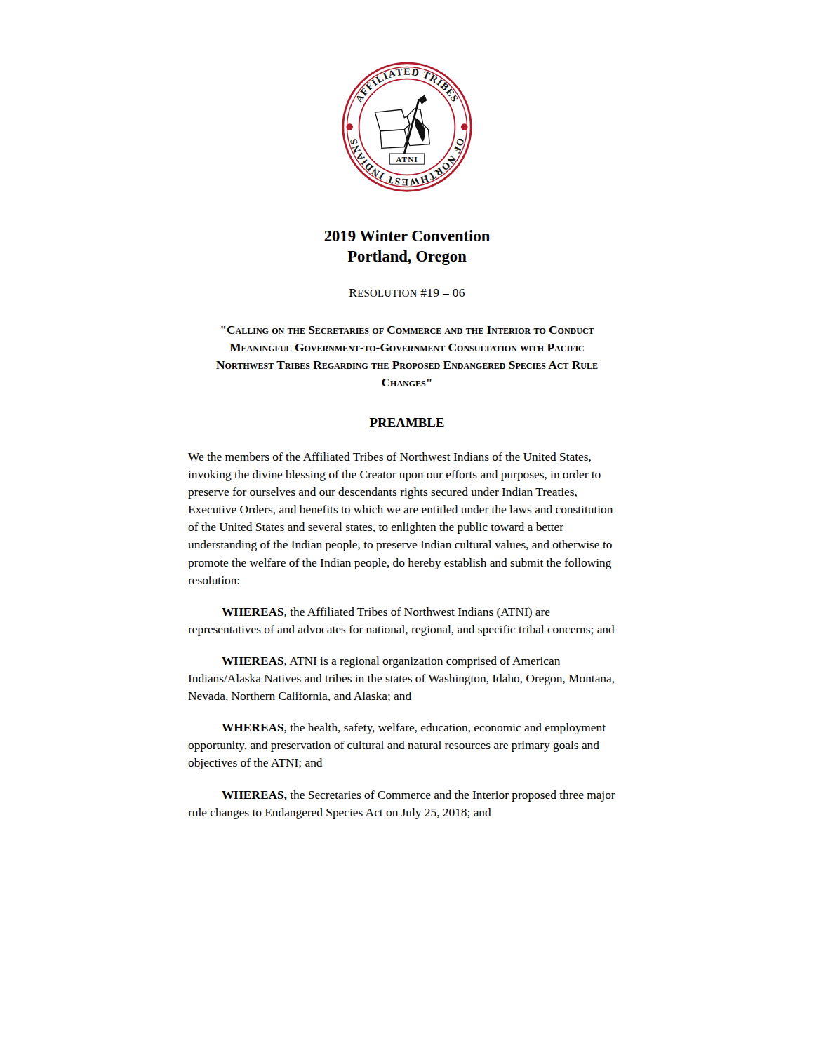AFFILIATED TRIBES OF NORTHWEST INDIANS ATNI
2019 Winter Convention Portland, Oregon
RESOLUTION #19 – 06
"Calling on the Secretaries of Commerce and the Interior to Conduct Meaningful Government-to-Government Consultation with Pacific Northwest Tribes Regarding the Proposed Endangered Species Act Rule Changes"
PREAMBLE
We the members of the Affiliated Tribes of Northwest Indians of the United States, invoking the divine blessing of the Creator upon our efforts and purposes, in order to preserve for ourselves and our descendants rights secured under Indian Treaties, Executive Orders, and benefits to which we are entitled under the laws and constitution of the United States and several states, to enlighten the public toward a better understanding of the Indian people, to preserve Indian cultural values, and otherwise to promote the welfare of the Indian people, do hereby establish and submit the following resolution:
WHEREAS, the Affiliated Tribes of Northwest Indians (ATNI) are representatives of and advocates for national, regional, and specific tribal concerns; and
WHEREAS, ATNI is a regional organization comprised of American Indians/Alaska Natives and tribes in the states of Washington, Idaho, Oregon, Montana, Nevada, Northern California, and Alaska; and
WHEREAS, the health, safety, welfare, education, economic and employment opportunity, and preservation of cultural and natural resources are primary goals and objectives of the ATNI; and
WHEREAS, the Secretaries of Commerce and the Interior proposed three major rule changes to Endangered Species Act on July 25, 2018; and